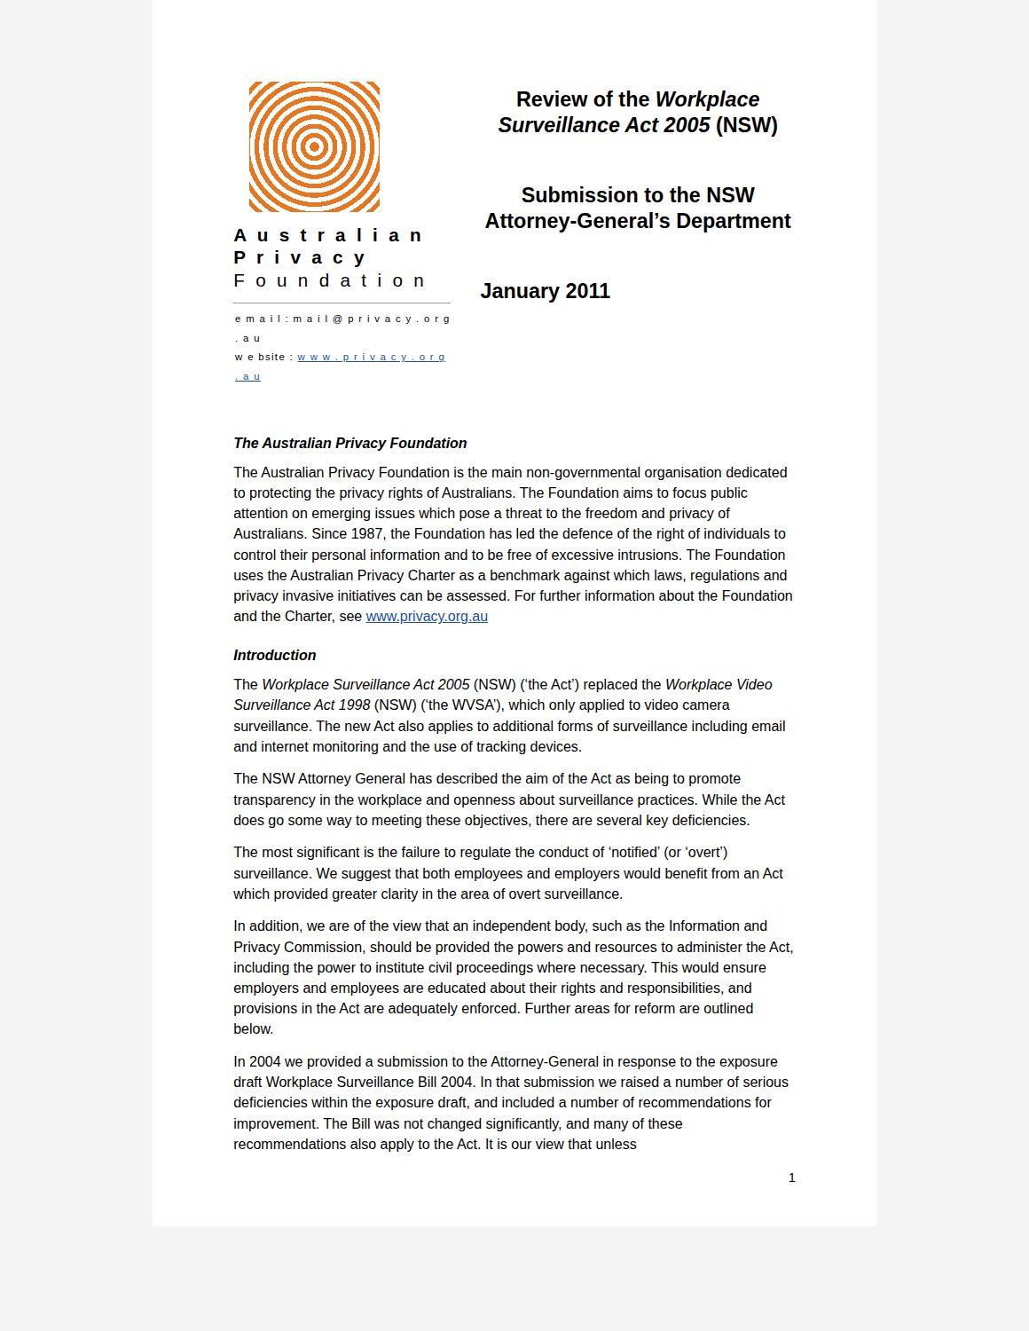A u s t r a l i a n
P r i v a c y
F o u n d a t i o n
e m a i l : m a i l @ p r i v a c y . o r g . a u
w e bsite : w w w . p r i v a c y . o r g . a u
Review of the Workplace Surveillance Act 2005 (NSW)
Submission to the NSW Attorney-General’s Department
January 2011
The Australian Privacy Foundation
The Australian Privacy Foundation is the main non-governmental organisation dedicated to protecting the privacy rights of Australians. The Foundation aims to focus public attention on emerging issues which pose a threat to the freedom and privacy of Australians. Since 1987, the Foundation has led the defence of the right of individuals to control their personal information and to be free of excessive intrusions. The Foundation uses the Australian Privacy Charter as a benchmark against which laws, regulations and privacy invasive initiatives can be assessed. For further information about the Foundation and the Charter, see www.privacy.org.au
Introduction
The Workplace Surveillance Act 2005 (NSW) (‘the Act’) replaced the Workplace Video Surveillance Act 1998 (NSW) (‘the WVSA’), which only applied to video camera surveillance. The new Act also applies to additional forms of surveillance including email and internet monitoring and the use of tracking devices.
The NSW Attorney General has described the aim of the Act as being to promote transparency in the workplace and openness about surveillance practices. While the Act does go some way to meeting these objectives, there are several key deficiencies.
The most significant is the failure to regulate the conduct of ‘notified’ (or ‘overt’) surveillance. We suggest that both employees and employers would benefit from an Act which provided greater clarity in the area of overt surveillance.
In addition, we are of the view that an independent body, such as the Information and Privacy Commission, should be provided the powers and resources to administer the Act, including the power to institute civil proceedings where necessary. This would ensure employers and employees are educated about their rights and responsibilities, and provisions in the Act are adequately enforced. Further areas for reform are outlined below.
In 2004 we provided a submission to the Attorney-General in response to the exposure draft Workplace Surveillance Bill 2004. In that submission we raised a number of serious deficiencies within the exposure draft, and included a number of recommendations for improvement. The Bill was not changed significantly, and many of these recommendations also apply to the Act. It is our view that unless
1